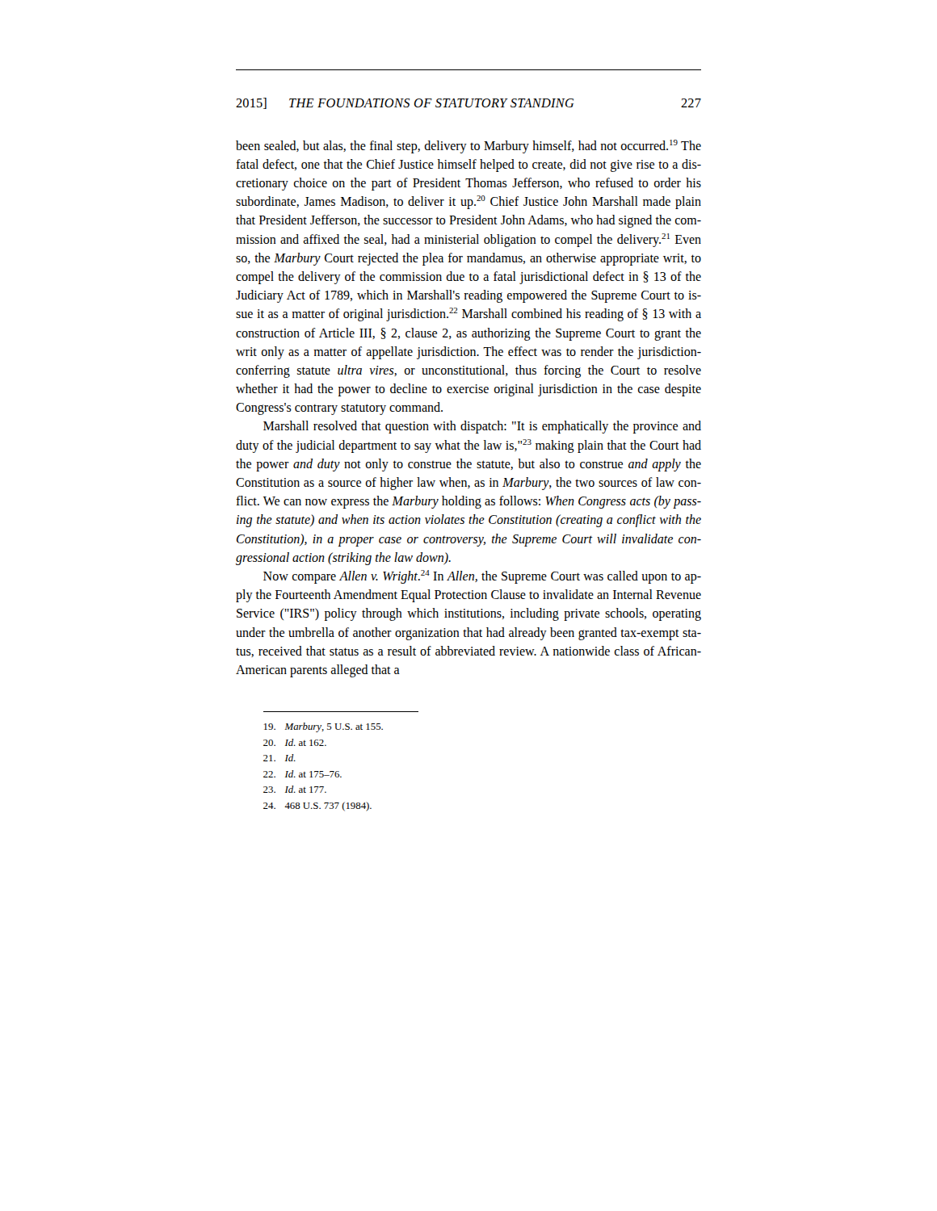2015] THE FOUNDATIONS OF STATUTORY STANDING 227
been sealed, but alas, the final step, delivery to Marbury himself, had not occurred.19 The fatal defect, one that the Chief Justice himself helped to create, did not give rise to a discretionary choice on the part of President Thomas Jefferson, who refused to order his subordinate, James Madison, to deliver it up.20 Chief Justice John Marshall made plain that President Jefferson, the successor to President John Adams, who had signed the commission and affixed the seal, had a ministerial obligation to compel the delivery.21 Even so, the Marbury Court rejected the plea for mandamus, an otherwise appropriate writ, to compel the delivery of the commission due to a fatal jurisdictional defect in § 13 of the Judiciary Act of 1789, which in Marshall's reading empowered the Supreme Court to issue it as a matter of original jurisdiction.22 Marshall combined his reading of § 13 with a construction of Article III, § 2, clause 2, as authorizing the Supreme Court to grant the writ only as a matter of appellate jurisdiction. The effect was to render the jurisdiction-conferring statute ultra vires, or unconstitutional, thus forcing the Court to resolve whether it had the power to decline to exercise original jurisdiction in the case despite Congress's contrary statutory command.
Marshall resolved that question with dispatch: "It is emphatically the province and duty of the judicial department to say what the law is,"23 making plain that the Court had the power and duty not only to construe the statute, but also to construe and apply the Constitution as a source of higher law when, as in Marbury, the two sources of law conflict. We can now express the Marbury holding as follows: When Congress acts (by passing the statute) and when its action violates the Constitution (creating a conflict with the Constitution), in a proper case or controversy, the Supreme Court will invalidate congressional action (striking the law down).
Now compare Allen v. Wright.24 In Allen, the Supreme Court was called upon to apply the Fourteenth Amendment Equal Protection Clause to invalidate an Internal Revenue Service ("IRS") policy through which institutions, including private schools, operating under the umbrella of another organization that had already been granted tax-exempt status, received that status as a result of abbreviated review. A nationwide class of African-American parents alleged that a
19. Marbury, 5 U.S. at 155.
20. Id. at 162.
21. Id.
22. Id. at 175–76.
23. Id. at 177.
24. 468 U.S. 737 (1984).